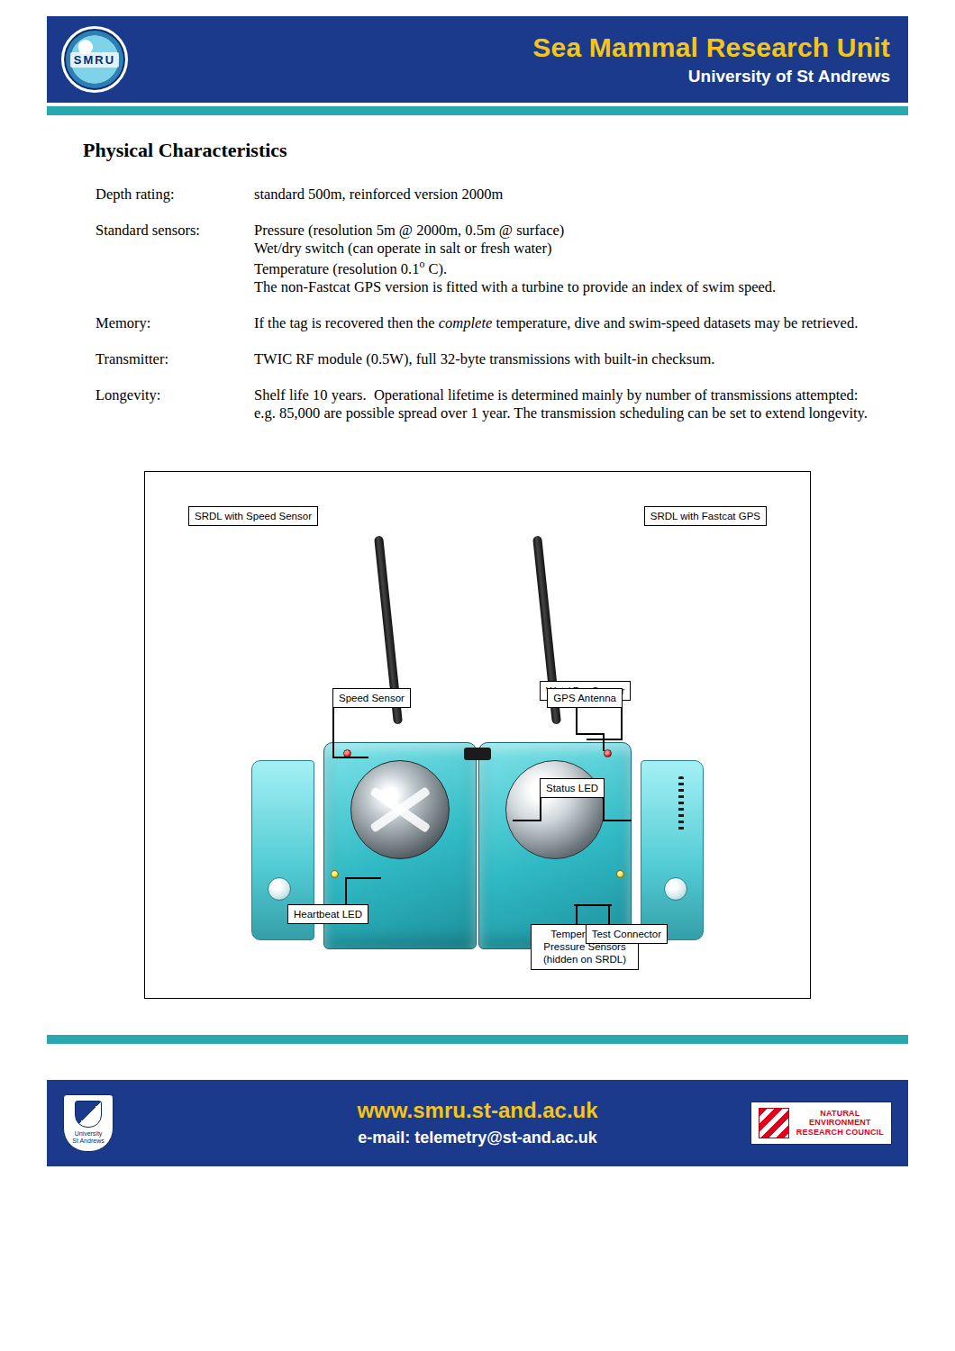SMRU
Sea Mammal Research Unit
University of St Andrews
Physical Characteristics
| Depth rating: | standard 500m, reinforced version 2000m |
| Standard sensors: | Pressure (resolution 5m @ 2000m, 0.5m @ surface) Wet/dry switch (can operate in salt or fresh water) Temperature (resolution 0.1 o C). The non-Fastcat GPS version is fitted with a turbine to provide an index of swim speed. |
| Memory: | If the tag is recovered then the complete temperature, dive and swim-speed datasets may be retrieved. |
| Transmitter: | TWIC RF module (0.5W), full 32-byte transmissions with built-in checksum. |
| Longevity: | Shelf life 10 years. Operational lifetime is determined mainly by number of transmissions attempted: e.g. 85,000 are possible spread over 1 year. The transmission scheduling can be set to extend longevity. |
SRDL with Speed Sensor
SRDL with Fastcat GPS
Speed Sensor
Wet / Dry Sensor
GPS Antenna
Status LED
Heartbeat LED
Temperature & Pressure Sensors (hidden on SRDL)
Test Connector
University
St Andrews
www.smru.st-and.ac.uk
e-mail: telemetry@st-and.ac.uk
NATURAL
ENVIRONMENT
RESEARCH COUNCIL